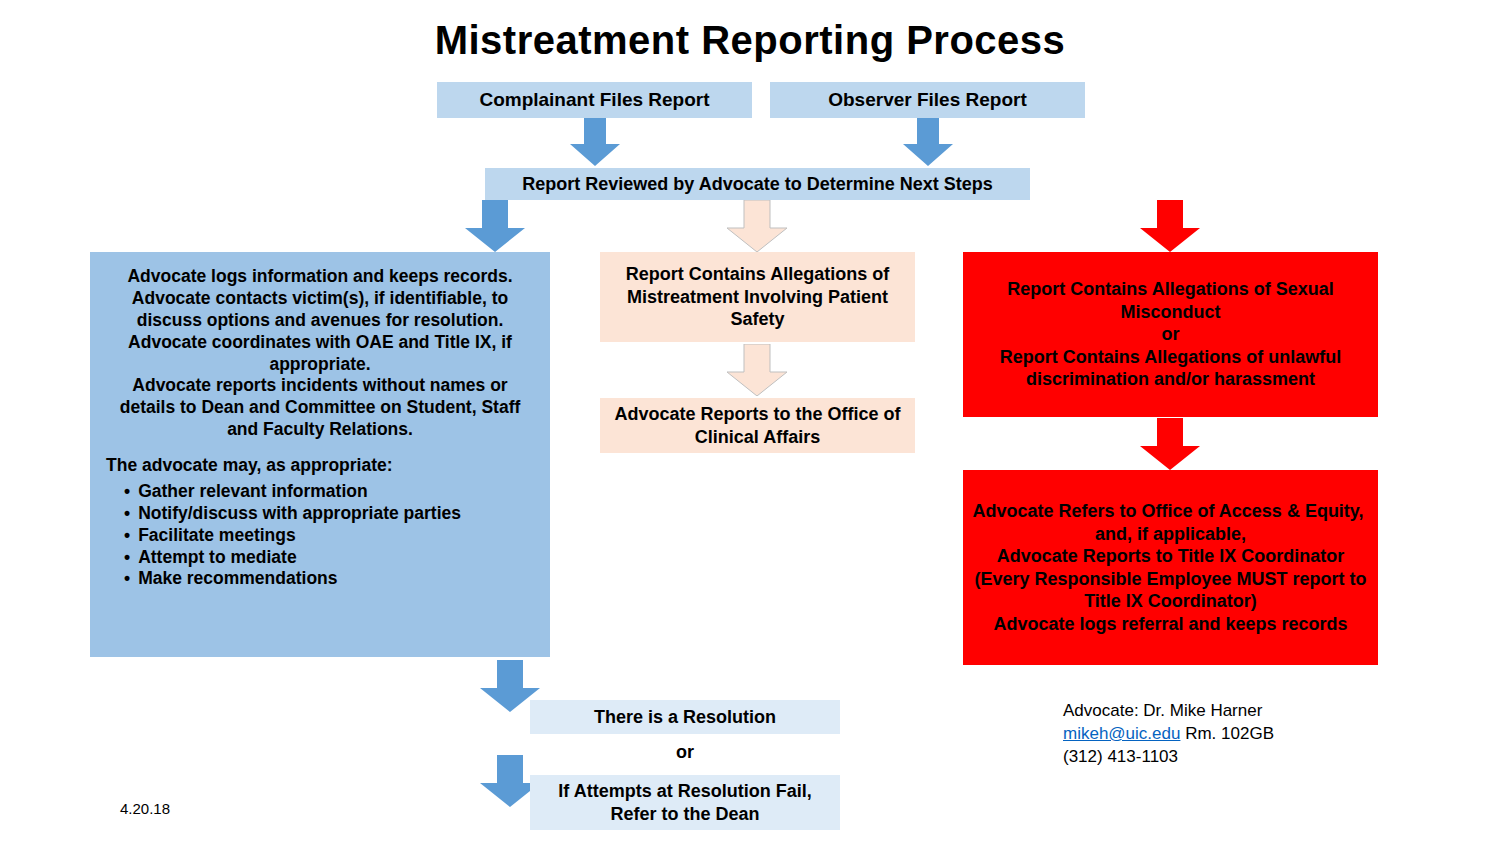Mistreatment Reporting Process
Complainant Files Report
Observer Files Report
Report Reviewed by Advocate to Determine Next Steps
Advocate logs information and keeps records.
Advocate contacts victim(s), if identifiable, to discuss options and avenues for resolution.
Advocate coordinates with OAE and Title IX, if appropriate.
Advocate reports incidents without names or details to Dean and Committee on Student, Staff and Faculty Relations.
The advocate may, as appropriate:
Gather relevant information
Notify/discuss with appropriate parties
Facilitate meetings
Attempt to mediate
Make recommendations
Report Contains Allegations of Mistreatment Involving Patient Safety
Advocate Reports to the Office of Clinical Affairs
Report Contains Allegations of Sexual Misconduct
or
Report Contains Allegations of unlawful discrimination and/or harassment
Advocate Refers to Office of Access & Equity, and, if applicable,
Advocate Reports to Title IX Coordinator
(Every Responsible Employee MUST report to Title IX Coordinator)
Advocate logs referral and keeps records
There is a Resolution
or
If Attempts at Resolution Fail, Refer to the Dean
Advocate: Dr. Mike Harner
mikeh@uic.edu Rm. 102GB
(312) 413-1103
4.20.18